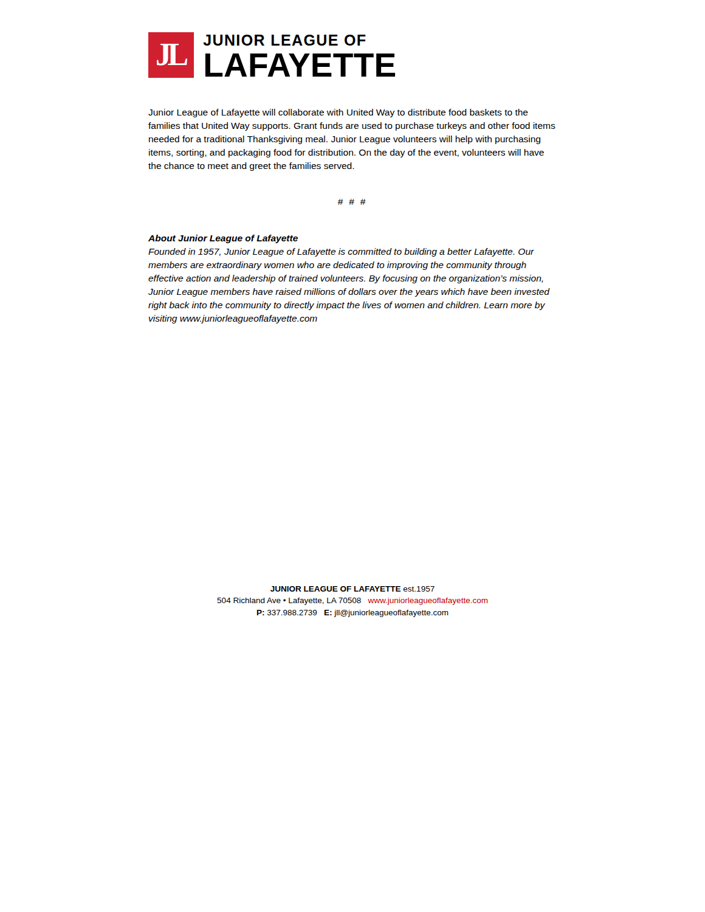JL
JUNIOR LEAGUE OF
LAFAYETTE
Junior League of Lafayette will collaborate with United Way to distribute food baskets to the families that United Way supports. Grant funds are used to purchase turkeys and other food items needed for a traditional Thanksgiving meal. Junior League volunteers will help with purchasing items, sorting, and packaging food for distribution. On the day of the event, volunteers will have the chance to meet and greet the families served.
# # #
About Junior League of Lafayette
Founded in 1957, Junior League of Lafayette is committed to building a better Lafayette. Our members are extraordinary women who are dedicated to improving the community through effective action and leadership of trained volunteers. By focusing on the organization’s mission, Junior League members have raised millions of dollars over the years which have been invested right back into the community to directly impact the lives of women and children. Learn more by visiting www.juniorleagueoflafayette.com
JUNIOR LEAGUE OF LAFAYETTE est.1957
504 Richland Ave • Lafayette, LA 70508 www.juniorleagueoflafayette.com
P: 337.988.2739 E: jll@juniorleagueoflafayette.com